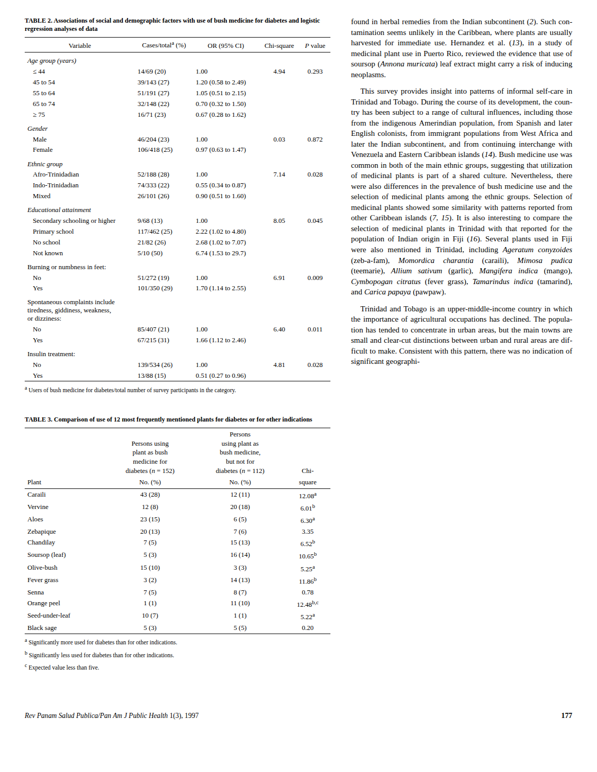TABLE 2. Associations of social and demographic factors with use of bush medicine for diabetes and logistic regression analyses of data
| Variable | Cases/total a (%) | OR (95% CI) | Chi-square | P value |
| --- | --- | --- | --- | --- |
| Age group (years) |
| ≤ 44 | 14/69 (20) | 1.00 | 4.94 | 0.293 |
| 45 to 54 | 39/143 (27) | 1.20 (0.58 to 2.49) | | |
| 55 to 64 | 51/191 (27) | 1.05 (0.51 to 2.15) | | |
| 65 to 74 | 32/148 (22) | 0.70 (0.32 to 1.50) | | |
| ≥ 75 | 16/71 (23) | 0.67 (0.28 to 1.62) | | |
| Gender |
| Male | 46/204 (23) | 1.00 | 0.03 | 0.872 |
| Female | 106/418 (25) | 0.97 (0.63 to 1.47) | | |
| Ethnic group |
| Afro-Trinidadian | 52/188 (28) | 1.00 | 7.14 | 0.028 |
| Indo-Trinidadian | 74/333 (22) | 0.55 (0.34 to 0.87) | | |
| Mixed | 26/101 (26) | 0.90 (0.51 to 1.60) | | |
| Educational attainment |
| Secondary schooling or higher | 9/68 (13) | 1.00 | 8.05 | 0.045 |
| Primary school | 117/462 (25) | 2.22 (1.02 to 4.80) | | |
| No school | 21/82 (26) | 2.68 (1.02 to 7.07) | | |
| Not known | 5/10 (50) | 6.74 (1.53 to 29.7) | | |
| Burning or numbness in feet: |
| No | 51/272 (19) | 1.00 | 6.91 | 0.009 |
| Yes | 101/350 (29) | 1.70 (1.14 to 2.55) | | |
| Spontaneous complaints include tiredness, giddiness, weakness, or dizziness: |
| No | 85/407 (21) | 1.00 | 6.40 | 0.011 |
| Yes | 67/215 (31) | 1.66 (1.12 to 2.46) | | |
| Insulin treatment: |
| No | 139/534 (26) | 1.00 | 4.81 | 0.028 |
| Yes | 13/88 (15) | 0.51 (0.27 to 0.96) | | |
a Users of bush medicine for diabetes/total number of survey participants in the category.
TABLE 3. Comparison of use of 12 most frequently mentioned plants for diabetes or for other indications
| | Persons using plant as bush medicine for diabetes ( n = 152) | Persons using plant as bush medicine, but not for diabetes ( n = 112) | Chi- |
| --- | --- | --- | --- |
| Plant | No. (%) | No. (%) | square |
| Caraili | 43 (28) | 12 (11) | 12.08 a |
| Vervine | 12 (8) | 20 (18) | 6.01 b |
| Aloes | 23 (15) | 6 (5) | 6.30 a |
| Zebapique | 20 (13) | 7 (6) | 3.35 |
| Chandilay | 7 (5) | 15 (13) | 6.52 b |
| Soursop (leaf) | 5 (3) | 16 (14) | 10.65 b |
| Olive-bush | 15 (10) | 3 (3) | 5.25 a |
| Fever grass | 3 (2) | 14 (13) | 11.86 b |
| Senna | 7 (5) | 8 (7) | 0.78 |
| Orange peel | 1 (1) | 11 (10) | 12.48 b,c |
| Seed-under-leaf | 10 (7) | 1 (1) | 5.22 a |
| Black sage | 5 (3) | 5 (5) | 0.20 |
a Significantly more used for diabetes than for other indications.
b Significantly less used for diabetes than for other indications.
c Expected value less than five.
found in herbal remedies from the Indian subcontinent (2). Such contamination seems unlikely in the Caribbean, where plants are usually harvested for immediate use. Hernandez et al. (13), in a study of medicinal plant use in Puerto Rico, reviewed the evidence that use of soursop (Annona muricata) leaf extract might carry a risk of inducing neoplasms.
This survey provides insight into patterns of informal self-care in Trinidad and Tobago. During the course of its development, the country has been subject to a range of cultural influences, including those from the indigenous Amerindian population, from Spanish and later English colonists, from immigrant populations from West Africa and later the Indian subcontinent, and from continuing interchange with Venezuela and Eastern Caribbean islands (14). Bush medicine use was common in both of the main ethnic groups, suggesting that utilization of medicinal plants is part of a shared culture. Nevertheless, there were also differences in the prevalence of bush medicine use and the selection of medicinal plants among the ethnic groups. Selection of medicinal plants showed some similarity with patterns reported from other Caribbean islands (7, 15). It is also interesting to compare the selection of medicinal plants in Trinidad with that reported for the population of Indian origin in Fiji (16). Several plants used in Fiji were also mentioned in Trinidad, including Ageratum conyzoides (zeb-a-fam), Momordica charantia (caraili), Mimosa pudica (teemarie), Allium sativum (garlic), Mangifera indica (mango), Cymbopogan citratus (fever grass), Tamarindus indica (tamarind), and Carica papaya (pawpaw).
Trinidad and Tobago is an upper-middle-income country in which the importance of agricultural occupations has declined. The population has tended to concentrate in urban areas, but the main towns are small and clear-cut distinctions between urban and rural areas are difficult to make. Consistent with this pattern, there was no indication of significant geographi-
Rev Panam Salud Publica/Pan Am J Public Health 1(3), 1997
177